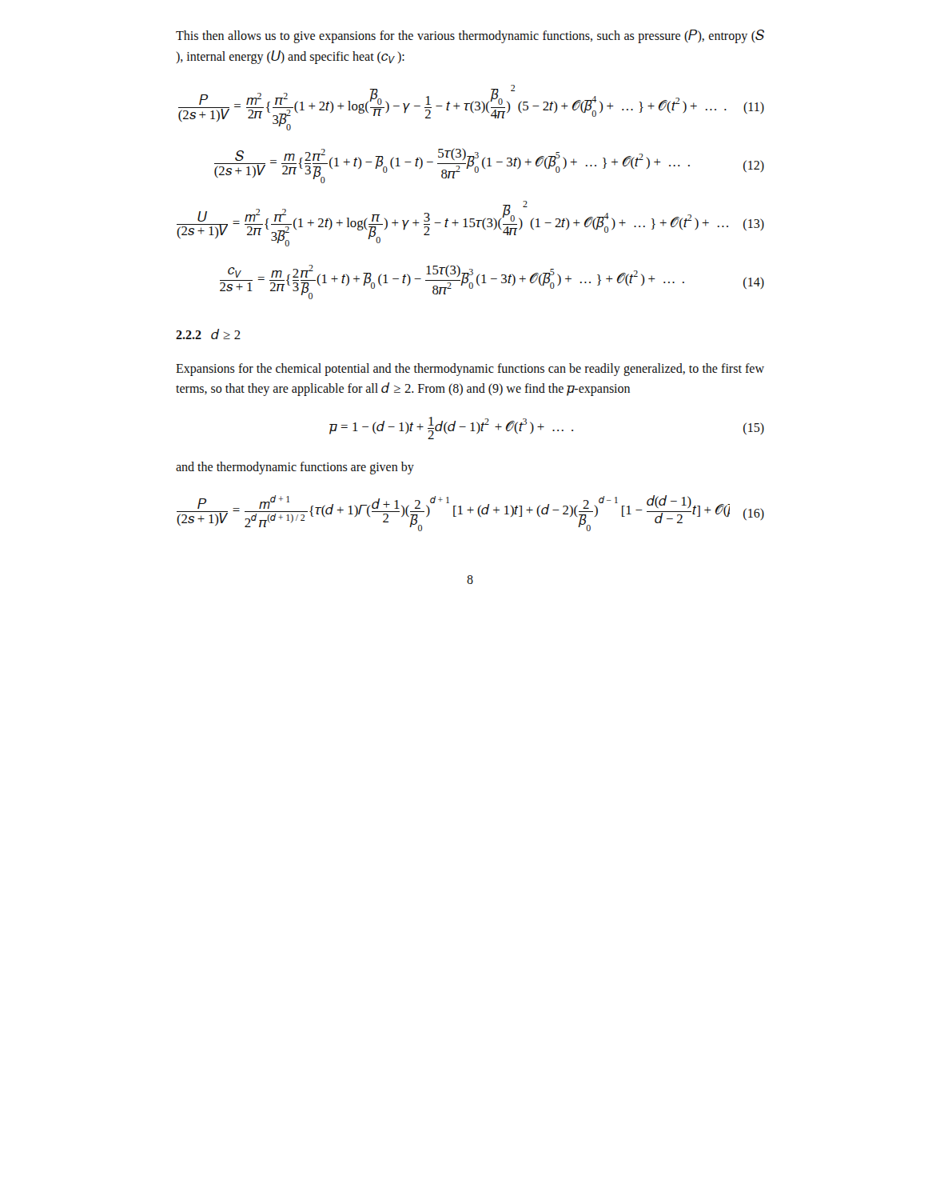This then allows us to give expansions for the various thermodynamic functions, such as pressure (P), entropy (S), internal energy (U) and specific heat (cV):
P(2s+1)V = m22π { π23β¯02 (1+2t) + log⁡ (β¯0π) −γ−12−t + τ⁡(3) (β¯04π)2 (5−2t) + 𝒪(β¯04) +… } + 𝒪(t2) +….
(11)
S(2s+1)V = m2π { 23 π2β¯0 (1+t) − β¯0 (1−t) − 5τ⁡(3)8π2 β¯03 (1−3t) + 𝒪(β¯05) +… } + 𝒪(t2) +….
(12)
U(2s+1)V = m22π { π23β¯02 (1+2t) + log⁡ (πβ¯0) +γ+32−t + 15τ⁡(3) (β¯04π)2 (1−2t) + 𝒪(β¯04) +… } + 𝒪(t2) +….
(13)
cV2s+1 = m2π { 23 π2β¯0 (1+t) + β¯0 (1−t) − 15τ⁡(3)8π2 β¯03 (1−3t) + 𝒪(β¯05) +… } + 𝒪(t2) +….
(14)
2.2.2 d≥2
Expansions for the chemical potential and the thermodynamic functions can be readily generalized, to the first few terms, so that they are applicable for all d≥2. From (8) and (9) we find the μ¯-expansion
μ¯ = 1 − (d−1)t + 12 d(d−1) t2 + 𝒪(t3) +….
(15)
and the thermodynamic functions are given by
P(2s+1)V = md+12dπ(d+1)/2 { τ⁡(d+1) Γ(d+12) (2β¯0)d+1 [1+(d+1)t] + (d−2) (2β¯0)d−1 [1−d(d−1)d−2t] + 𝒪(β¯0σ) +… } + 𝒪(t2) +….
(16)
8